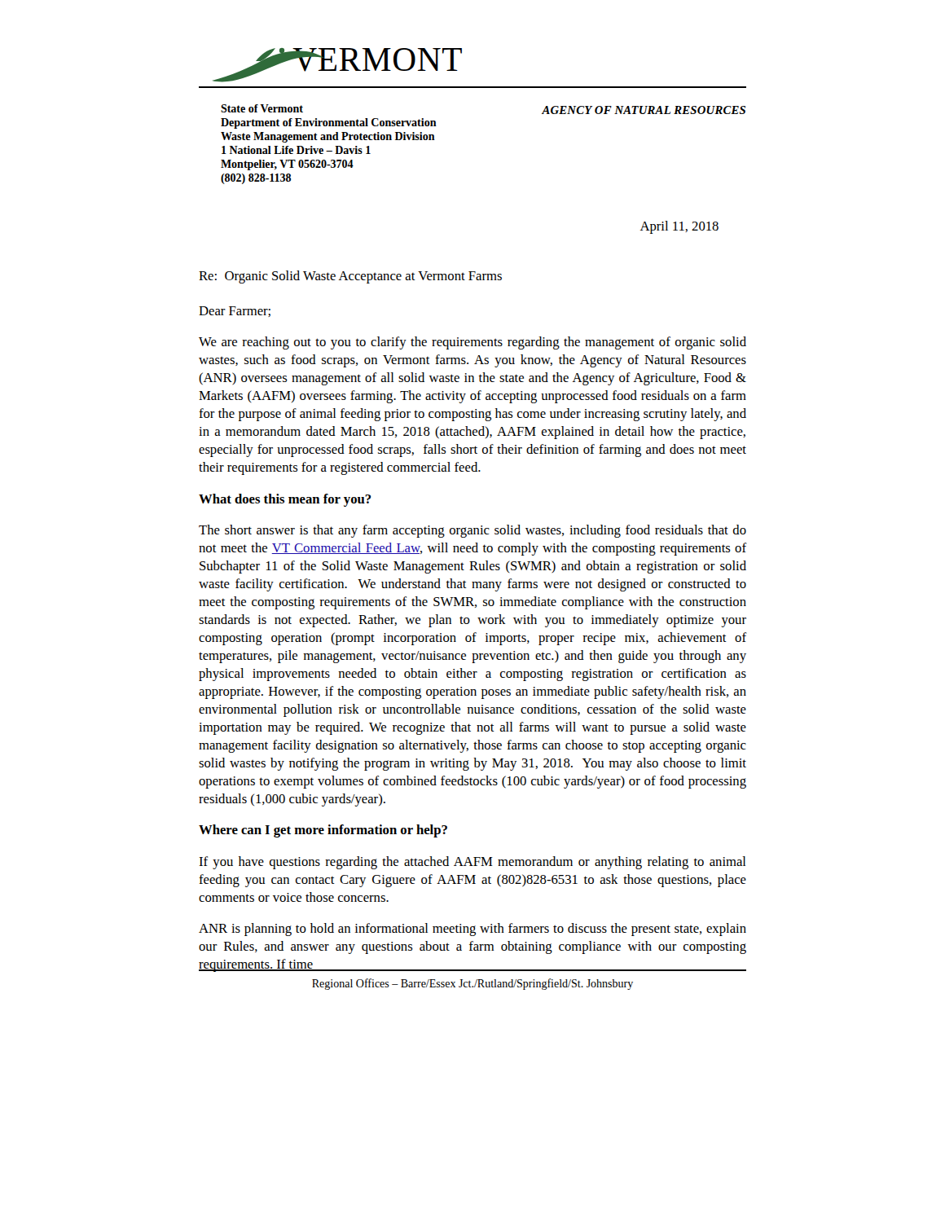VERMONT
State of Vermont
Department of Environmental Conservation
Waste Management and Protection Division
1 National Life Drive – Davis 1
Montpelier, VT 05620-3704
(802) 828-1138
AGENCY OF NATURAL RESOURCES
April 11, 2018
Re: Organic Solid Waste Acceptance at Vermont Farms
Dear Farmer;
We are reaching out to you to clarify the requirements regarding the management of organic solid wastes, such as food scraps, on Vermont farms. As you know, the Agency of Natural Resources (ANR) oversees management of all solid waste in the state and the Agency of Agriculture, Food & Markets (AAFM) oversees farming. The activity of accepting unprocessed food residuals on a farm for the purpose of animal feeding prior to composting has come under increasing scrutiny lately, and in a memorandum dated March 15, 2018 (attached), AAFM explained in detail how the practice, especially for unprocessed food scraps, falls short of their definition of farming and does not meet their requirements for a registered commercial feed.
What does this mean for you?
The short answer is that any farm accepting organic solid wastes, including food residuals that do not meet the VT Commercial Feed Law, will need to comply with the composting requirements of Subchapter 11 of the Solid Waste Management Rules (SWMR) and obtain a registration or solid waste facility certification. We understand that many farms were not designed or constructed to meet the composting requirements of the SWMR, so immediate compliance with the construction standards is not expected. Rather, we plan to work with you to immediately optimize your composting operation (prompt incorporation of imports, proper recipe mix, achievement of temperatures, pile management, vector/nuisance prevention etc.) and then guide you through any physical improvements needed to obtain either a composting registration or certification as appropriate. However, if the composting operation poses an immediate public safety/health risk, an environmental pollution risk or uncontrollable nuisance conditions, cessation of the solid waste importation may be required. We recognize that not all farms will want to pursue a solid waste management facility designation so alternatively, those farms can choose to stop accepting organic solid wastes by notifying the program in writing by May 31, 2018. You may also choose to limit operations to exempt volumes of combined feedstocks (100 cubic yards/year) or of food processing residuals (1,000 cubic yards/year).
Where can I get more information or help?
If you have questions regarding the attached AAFM memorandum or anything relating to animal feeding you can contact Cary Giguere of AAFM at (802)828-6531 to ask those questions, place comments or voice those concerns.
ANR is planning to hold an informational meeting with farmers to discuss the present state, explain our Rules, and answer any questions about a farm obtaining compliance with our composting requirements. If time
Regional Offices – Barre/Essex Jct./Rutland/Springfield/St. Johnsbury